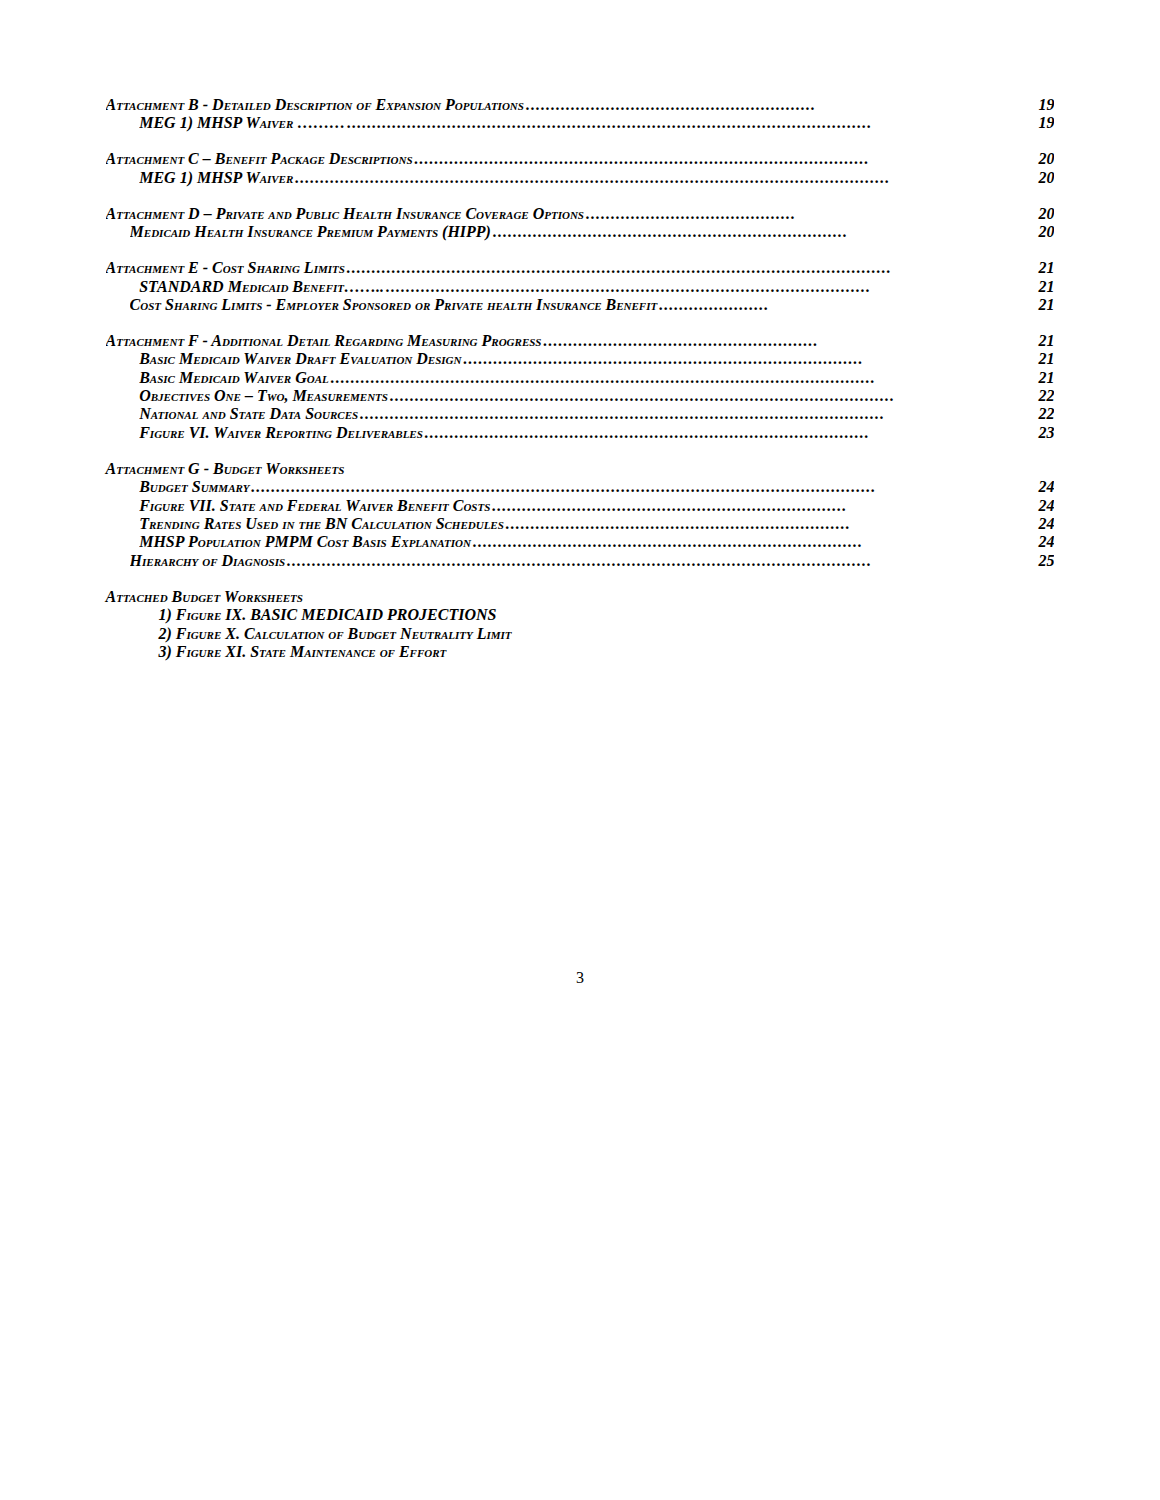Attachment B - Detailed Description of Expansion Populations .......................................................... 19
MEG 1) MHSP Waiver ……… ......................................................................................................... 19
Attachment C – Benefit Package Descriptions ........................................................................................... 20
MEG 1) MHSP Waiver ....................................................................................................................... 20
Attachment D – Private and Public Health Insurance Coverage Options .......................................... 20
Medicaid Health Insurance Premium Payments (HIPP) ....................................................................... 20
Attachment E - Cost Sharing Limits ............................................................................................................. 21
STANDARD Medicaid Benefit…….. ................................................................................................. 21
Cost Sharing Limits - Employer Sponsored or Private health Insurance Benefit ...................... 21
Attachment F - Additional Detail Regarding Measuring Progress ....................................................... 21
Basic Medicaid Waiver Draft Evaluation Design ................................................................................ 21
Basic Medicaid Waiver Goal ............................................................................................................. 21
Objectives One – Two, Measurements ..................................................................................................... 22
National and State Data Sources ......................................................................................................... 22
Figure VI. Waiver Reporting Deliverables ......................................................................................... 23
Attachment G - Budget Worksheets
Budget Summary ............................................................................................................................. 24
Figure VII. State and Federal Waiver Benefit Costs ....................................................................... 24
Trending Rates Used in the BN Calculation Schedules ..................................................................... 24
MHSP Population PMPM Cost Basis Explanation .............................................................................. 24
Hierarchy of Diagnosis ..................................................................................................................... 25
Attached Budget Worksheets
1) Figure IX. BASIC MEDICAID PROJECTIONS
2) Figure X. Calculation of Budget Neutrality Limit
3) Figure XI. State Maintenance of Effort
3